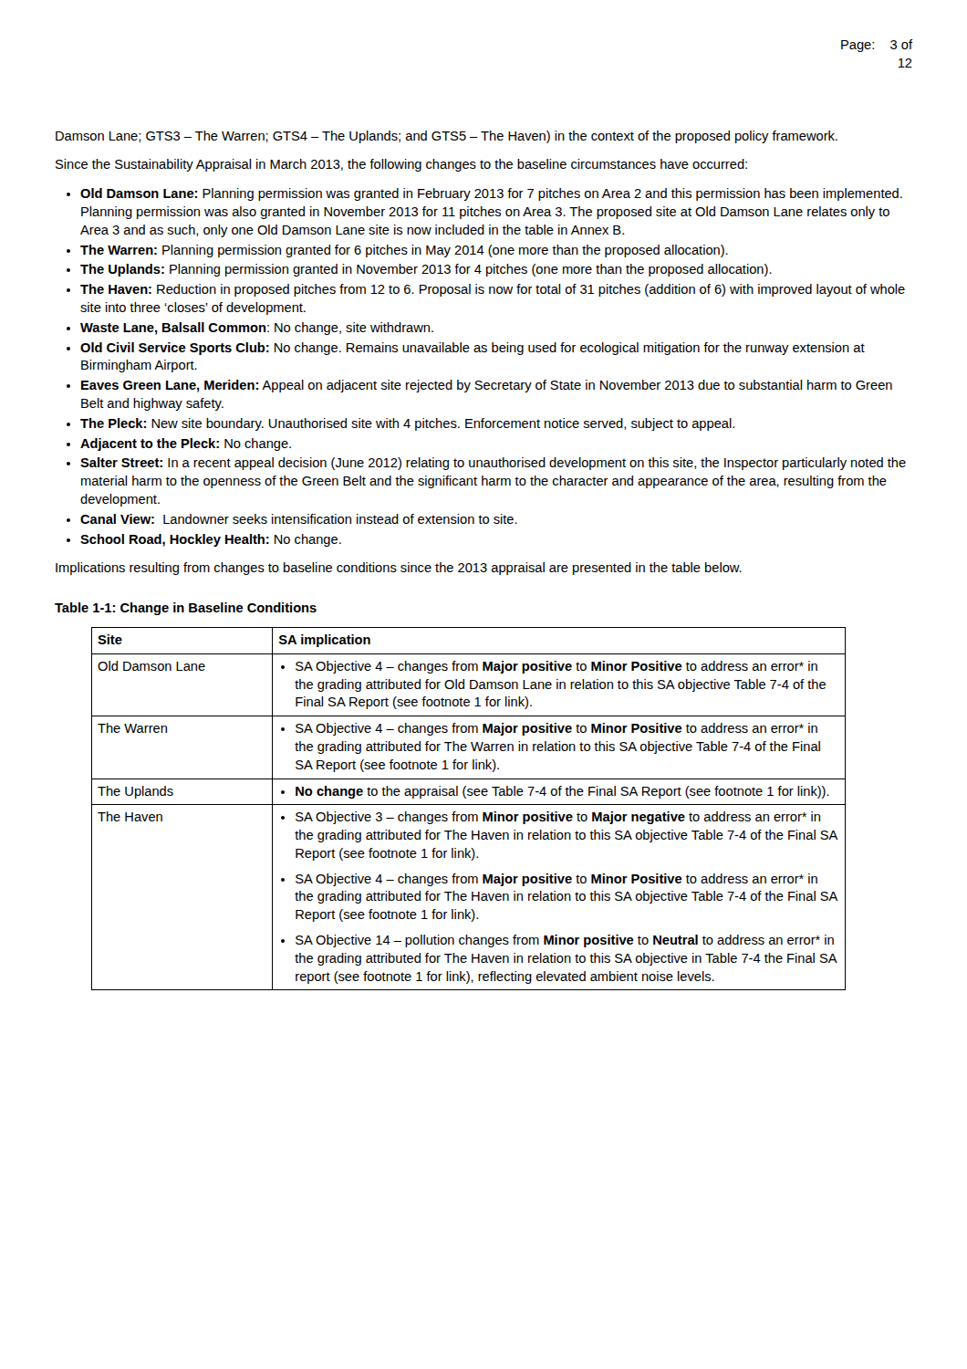Page: 3 of
12
Damson Lane; GTS3 – The Warren; GTS4 – The Uplands; and GTS5 – The Haven) in the context of the proposed policy framework.
Since the Sustainability Appraisal in March 2013, the following changes to the baseline circumstances have occurred:
Old Damson Lane: Planning permission was granted in February 2013 for 7 pitches on Area 2 and this permission has been implemented. Planning permission was also granted in November 2013 for 11 pitches on Area 3. The proposed site at Old Damson Lane relates only to Area 3 and as such, only one Old Damson Lane site is now included in the table in Annex B.
The Warren: Planning permission granted for 6 pitches in May 2014 (one more than the proposed allocation).
The Uplands: Planning permission granted in November 2013 for 4 pitches (one more than the proposed allocation).
The Haven: Reduction in proposed pitches from 12 to 6. Proposal is now for total of 31 pitches (addition of 6) with improved layout of whole site into three ‘closes’ of development.
Waste Lane, Balsall Common: No change, site withdrawn.
Old Civil Service Sports Club: No change. Remains unavailable as being used for ecological mitigation for the runway extension at Birmingham Airport.
Eaves Green Lane, Meriden: Appeal on adjacent site rejected by Secretary of State in November 2013 due to substantial harm to Green Belt and highway safety.
The Pleck: New site boundary. Unauthorised site with 4 pitches. Enforcement notice served, subject to appeal.
Adjacent to the Pleck: No change.
Salter Street: In a recent appeal decision (June 2012) relating to unauthorised development on this site, the Inspector particularly noted the material harm to the openness of the Green Belt and the significant harm to the character and appearance of the area, resulting from the development.
Canal View: Landowner seeks intensification instead of extension to site.
School Road, Hockley Health: No change.
Implications resulting from changes to baseline conditions since the 2013 appraisal are presented in the table below.
Table 1-1: Change in Baseline Conditions
| Site | SA implication |
| --- | --- |
| Old Damson Lane | SA Objective 4 – changes from Major positive to Minor Positive to address an error* in the grading attributed for Old Damson Lane in relation to this SA objective Table 7-4 of the Final SA Report (see footnote 1 for link). |
| The Warren | SA Objective 4 – changes from Major positive to Minor Positive to address an error* in the grading attributed for The Warren in relation to this SA objective Table 7-4 of the Final SA Report (see footnote 1 for link). |
| The Uplands | No change to the appraisal (see Table 7-4 of the Final SA Report (see footnote 1 for link)). |
| The Haven | SA Objective 3 – changes from Minor positive to Major negative to address an error* in the grading attributed for The Haven in relation to this SA objective Table 7-4 of the Final SA Report (see footnote 1 for link). SA Objective 4 – changes from Major positive to Minor Positive to address an error* in the grading attributed for The Haven in relation to this SA objective Table 7-4 of the Final SA Report (see footnote 1 for link). SA Objective 14 – pollution changes from Minor positive to Neutral to address an error* in the grading attributed for The Haven in relation to this SA objective in Table 7-4 the Final SA report (see footnote 1 for link), reflecting elevated ambient noise levels. |